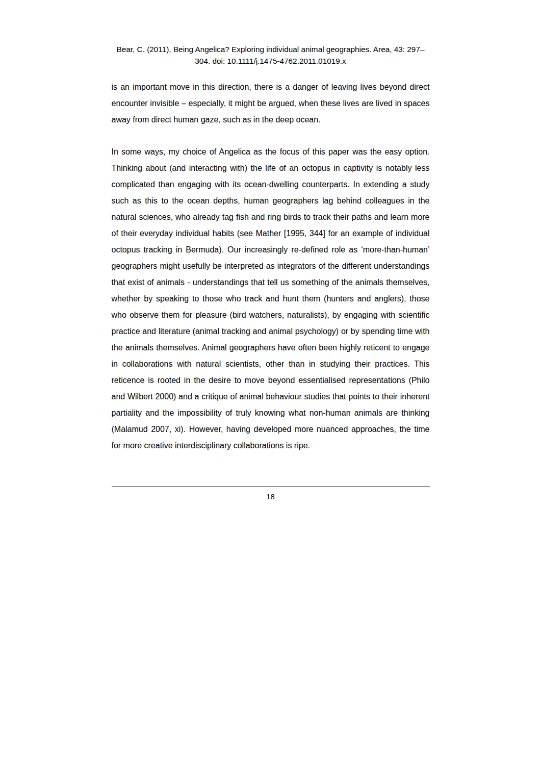Bear, C. (2011), Being Angelica? Exploring individual animal geographies. Area, 43: 297–304. doi: 10.1111/j.1475-4762.2011.01019.x
is an important move in this direction, there is a danger of leaving lives beyond direct encounter invisible – especially, it might be argued, when these lives are lived in spaces away from direct human gaze, such as in the deep ocean.
In some ways, my choice of Angelica as the focus of this paper was the easy option. Thinking about (and interacting with) the life of an octopus in captivity is notably less complicated than engaging with its ocean-dwelling counterparts. In extending a study such as this to the ocean depths, human geographers lag behind colleagues in the natural sciences, who already tag fish and ring birds to track their paths and learn more of their everyday individual habits (see Mather [1995, 344] for an example of individual octopus tracking in Bermuda). Our increasingly re-defined role as ‘more-than-human’ geographers might usefully be interpreted as integrators of the different understandings that exist of animals - understandings that tell us something of the animals themselves, whether by speaking to those who track and hunt them (hunters and anglers), those who observe them for pleasure (bird watchers, naturalists), by engaging with scientific practice and literature (animal tracking and animal psychology) or by spending time with the animals themselves. Animal geographers have often been highly reticent to engage in collaborations with natural scientists, other than in studying their practices. This reticence is rooted in the desire to move beyond essentialised representations (Philo and Wilbert 2000) and a critique of animal behaviour studies that points to their inherent partiality and the impossibility of truly knowing what non-human animals are thinking (Malamud 2007, xi). However, having developed more nuanced approaches, the time for more creative interdisciplinary collaborations is ripe.
18